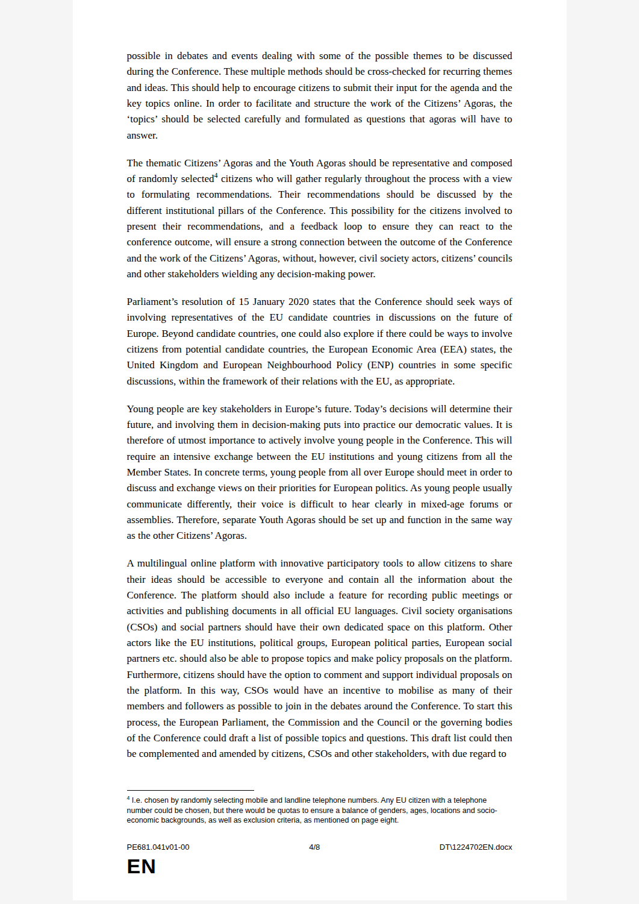possible in debates and events dealing with some of the possible themes to be discussed during the Conference. These multiple methods should be cross-checked for recurring themes and ideas. This should help to encourage citizens to submit their input for the agenda and the key topics online. In order to facilitate and structure the work of the Citizens’ Agoras, the ‘topics’ should be selected carefully and formulated as questions that agoras will have to answer.
The thematic Citizens’ Agoras and the Youth Agoras should be representative and composed of randomly selected4 citizens who will gather regularly throughout the process with a view to formulating recommendations. Their recommendations should be discussed by the different institutional pillars of the Conference. This possibility for the citizens involved to present their recommendations, and a feedback loop to ensure they can react to the conference outcome, will ensure a strong connection between the outcome of the Conference and the work of the Citizens’ Agoras, without, however, civil society actors, citizens’ councils and other stakeholders wielding any decision-making power.
Parliament’s resolution of 15 January 2020 states that the Conference should seek ways of involving representatives of the EU candidate countries in discussions on the future of Europe. Beyond candidate countries, one could also explore if there could be ways to involve citizens from potential candidate countries, the European Economic Area (EEA) states, the United Kingdom and European Neighbourhood Policy (ENP) countries in some specific discussions, within the framework of their relations with the EU, as appropriate.
Young people are key stakeholders in Europe’s future. Today’s decisions will determine their future, and involving them in decision-making puts into practice our democratic values. It is therefore of utmost importance to actively involve young people in the Conference. This will require an intensive exchange between the EU institutions and young citizens from all the Member States. In concrete terms, young people from all over Europe should meet in order to discuss and exchange views on their priorities for European politics. As young people usually communicate differently, their voice is difficult to hear clearly in mixed-age forums or assemblies. Therefore, separate Youth Agoras should be set up and function in the same way as the other Citizens’ Agoras.
A multilingual online platform with innovative participatory tools to allow citizens to share their ideas should be accessible to everyone and contain all the information about the Conference. The platform should also include a feature for recording public meetings or activities and publishing documents in all official EU languages. Civil society organisations (CSOs) and social partners should have their own dedicated space on this platform. Other actors like the EU institutions, political groups, European political parties, European social partners etc. should also be able to propose topics and make policy proposals on the platform. Furthermore, citizens should have the option to comment and support individual proposals on the platform. In this way, CSOs would have an incentive to mobilise as many of their members and followers as possible to join in the debates around the Conference. To start this process, the European Parliament, the Commission and the Council or the governing bodies of the Conference could draft a list of possible topics and questions. This draft list could then be complemented and amended by citizens, CSOs and other stakeholders, with due regard to
4 I.e. chosen by randomly selecting mobile and landline telephone numbers. Any EU citizen with a telephone number could be chosen, but there would be quotas to ensure a balance of genders, ages, locations and socio-economic backgrounds, as well as exclusion criteria, as mentioned on page eight.
PE681.041v01-00 4/8 DT\1224702EN.docx
EN